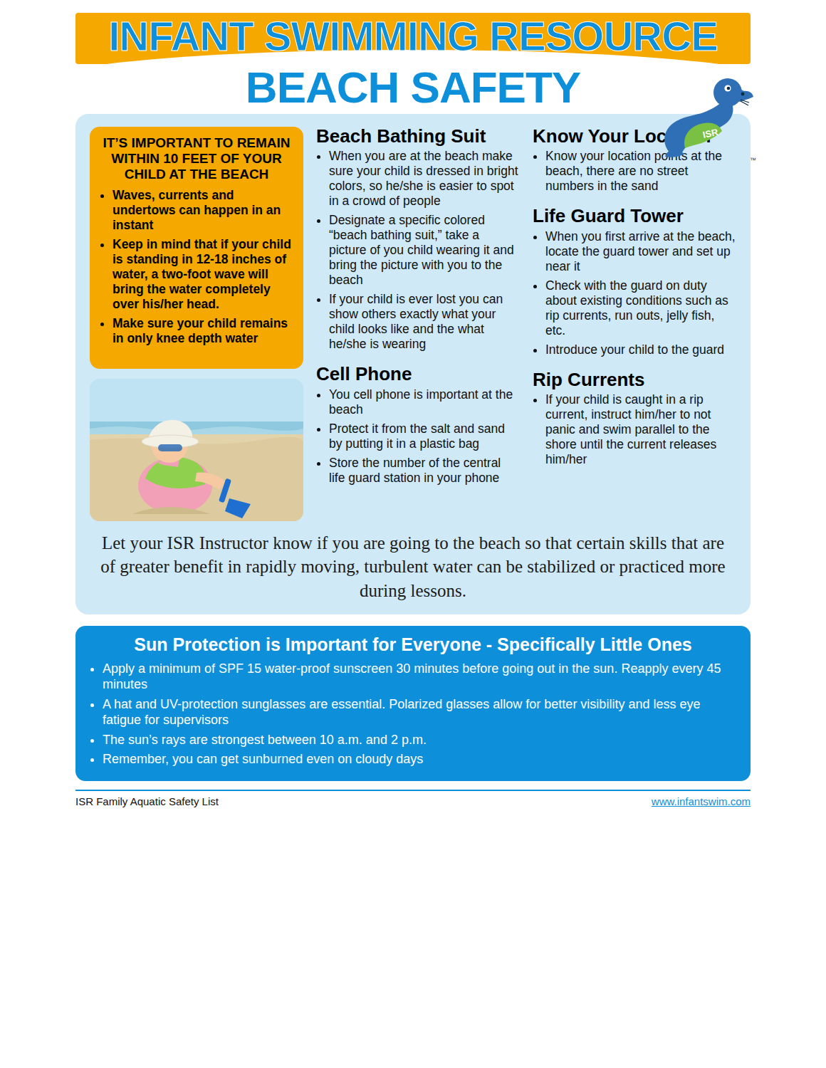Infant Swimming Resource
Beach Safety
ISR ™
It’s important to remain within 10 feet of your child at the beach
Waves, currents and undertows can happen in an instant
Keep in mind that if your child is standing in 12-18 inches of water, a two-foot wave will bring the water completely over his/her head.
Make sure your child remains in only knee depth water
Beach Bathing Suit
When you are at the beach make sure your child is dressed in bright colors, so he/she is easier to spot in a crowd of people
Designate a specific colored “beach bathing suit,” take a picture of you child wearing it and bring the picture with you to the beach
If your child is ever lost you can show others exactly what your child looks like and the what he/she is wearing
Cell Phone
You cell phone is important at the beach
Protect it from the salt and sand by putting it in a plastic bag
Store the number of the central life guard station in your phone
Know Your Location
Know your location points at the beach, there are no street numbers in the sand
Life Guard Tower
When you first arrive at the beach, locate the guard tower and set up near it
Check with the guard on duty about existing conditions such as rip currents, run outs, jelly fish, etc.
Introduce your child to the guard
Rip Currents
If your child is caught in a rip current, instruct him/her to not panic and swim parallel to the shore until the current releases him/her
Let your ISR Instructor know if you are going to the beach so that certain skills that are of greater benefit in rapidly moving, turbulent water can be stabilized or practiced more during lessons.
Sun Protection is Important for Everyone - Specifically Little Ones
Apply a minimum of SPF 15 water-proof sunscreen 30 minutes before going out in the sun. Reapply every 45 minutes
A hat and UV-protection sunglasses are essential. Polarized glasses allow for better visibility and less eye fatigue for supervisors
The sun’s rays are strongest between 10 a.m. and 2 p.m.
Remember, you can get sunburned even on cloudy days
ISR Family Aquatic Safety List www.infantswim.com